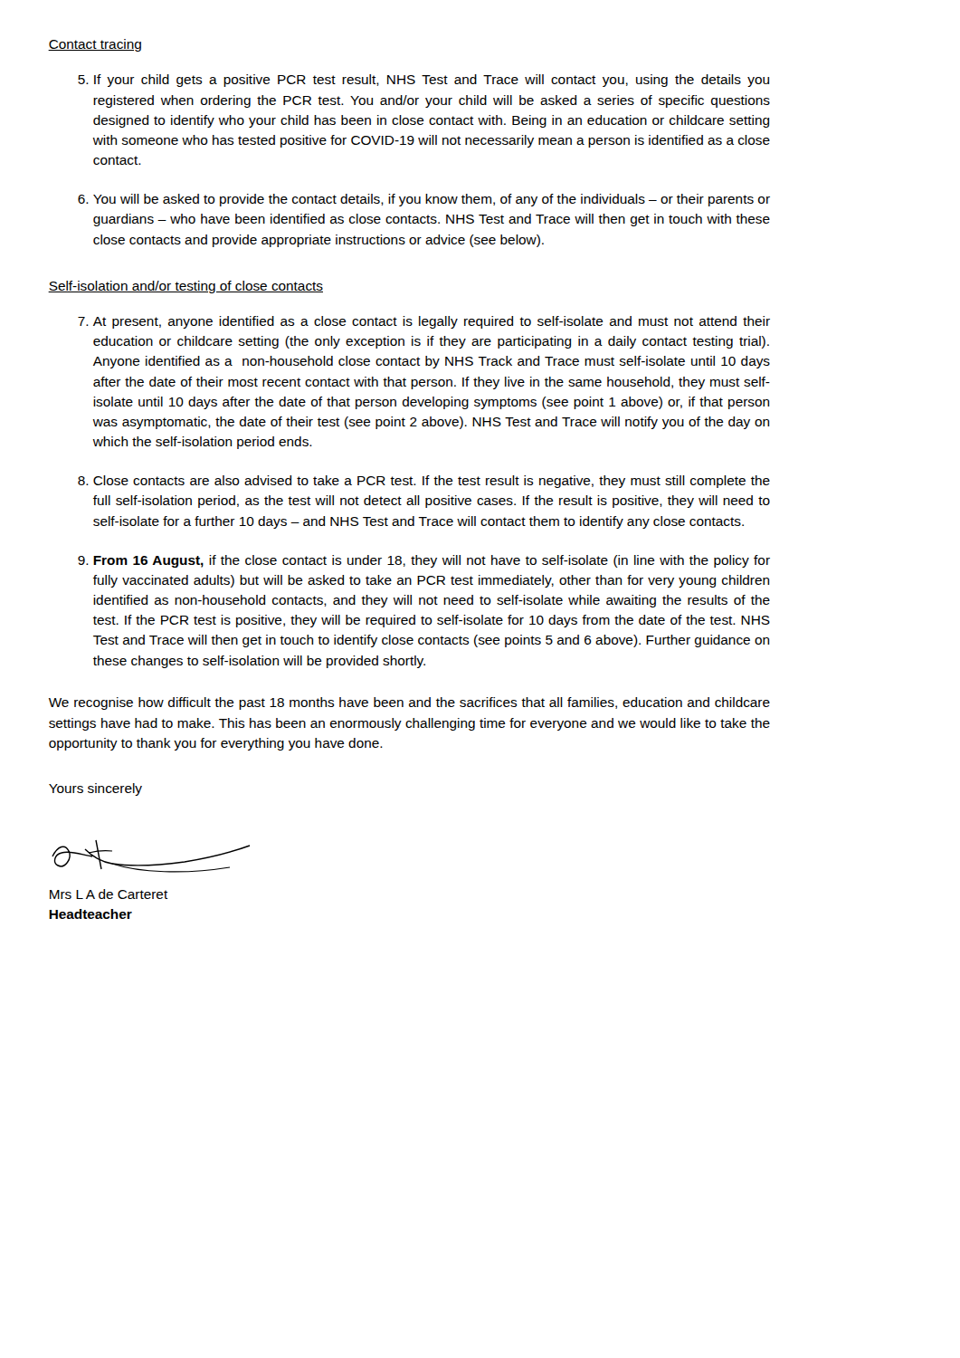Contact tracing
If your child gets a positive PCR test result, NHS Test and Trace will contact you, using the details you registered when ordering the PCR test. You and/or your child will be asked a series of specific questions designed to identify who your child has been in close contact with. Being in an education or childcare setting with someone who has tested positive for COVID-19 will not necessarily mean a person is identified as a close contact.
You will be asked to provide the contact details, if you know them, of any of the individuals – or their parents or guardians – who have been identified as close contacts. NHS Test and Trace will then get in touch with these close contacts and provide appropriate instructions or advice (see below).
Self-isolation and/or testing of close contacts
At present, anyone identified as a close contact is legally required to self-isolate and must not attend their education or childcare setting (the only exception is if they are participating in a daily contact testing trial). Anyone identified as a non-household close contact by NHS Track and Trace must self-isolate until 10 days after the date of their most recent contact with that person. If they live in the same household, they must self-isolate until 10 days after the date of that person developing symptoms (see point 1 above) or, if that person was asymptomatic, the date of their test (see point 2 above). NHS Test and Trace will notify you of the day on which the self-isolation period ends.
Close contacts are also advised to take a PCR test. If the test result is negative, they must still complete the full self-isolation period, as the test will not detect all positive cases. If the result is positive, they will need to self-isolate for a further 10 days – and NHS Test and Trace will contact them to identify any close contacts.
From 16 August, if the close contact is under 18, they will not have to self-isolate (in line with the policy for fully vaccinated adults) but will be asked to take an PCR test immediately, other than for very young children identified as non-household contacts, and they will not need to self-isolate while awaiting the results of the test. If the PCR test is positive, they will be required to self-isolate for 10 days from the date of the test. NHS Test and Trace will then get in touch to identify close contacts (see points 5 and 6 above). Further guidance on these changes to self-isolation will be provided shortly.
We recognise how difficult the past 18 months have been and the sacrifices that all families, education and childcare settings have had to make. This has been an enormously challenging time for everyone and we would like to take the opportunity to thank you for everything you have done.
Yours sincerely
Mrs L A de Carteret
Headteacher